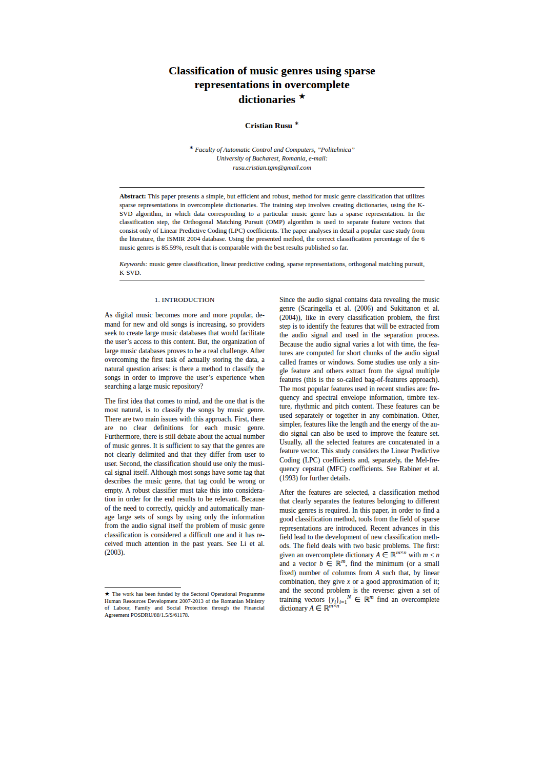Classification of music genres using sparse
representations in overcomplete
dictionaries ★
Cristian Rusu ∗
∗ Faculty of Automatic Control and Computers, ”Politehnica”
University of Bucharest, Romania, e-mail:
rusu.cristian.tgm@gmail.com
Abstract: This paper presents a simple, but efficient and robust, method for music genre classification that utilizes sparse representations in overcomplete dictionaries. The training step involves creating dictionaries, using the K-SVD algorithm, in which data corresponding to a particular music genre has a sparse representation. In the classification step, the Orthogonal Matching Pursuit (OMP) algorithm is used to separate feature vectors that consist only of Linear Predictive Coding (LPC) coefficients. The paper analyses in detail a popular case study from the literature, the ISMIR 2004 database. Using the presented method, the correct classification percentage of the 6 music genres is 85.59%, result that is comparable with the best results published so far.
Keywords: music genre classification, linear predictive coding, sparse representations, orthogonal matching pursuit, K-SVD.
1. INTRODUCTION
As digital music becomes more and more popular, demand for new and old songs is increasing, so providers seek to create large music databases that would facilitate the user’s access to this content. But, the organization of large music databases proves to be a real challenge. After overcoming the first task of actually storing the data, a natural question arises: is there a method to classify the songs in order to improve the user’s experience when searching a large music repository?
The first idea that comes to mind, and the one that is the most natural, is to classify the songs by music genre. There are two main issues with this approach. First, there are no clear definitions for each music genre. Furthermore, there is still debate about the actual number of music genres. It is sufficient to say that the genres are not clearly delimited and that they differ from user to user. Second, the classification should use only the musical signal itself. Although most songs have some tag that describes the music genre, that tag could be wrong or empty. A robust classifier must take this into consideration in order for the end results to be relevant. Because of the need to correctly, quickly and automatically manage large sets of songs by using only the information from the audio signal itself the problem of music genre classification is considered a difficult one and it has received much attention in the past years. See Li et al. (2003).
★ The work has been funded by the Sectoral Operational Programme Human Resources Development 2007-2013 of the Romanian Ministry of Labour, Family and Social Protection through the Financial Agreement POSDRU/88/1.5/S/61178.
Since the audio signal contains data revealing the music genre (Scaringella et al. (2006) and Sukittanon et al. (2004)), like in every classification problem, the first step is to identify the features that will be extracted from the audio signal and used in the separation process. Because the audio signal varies a lot with time, the features are computed for short chunks of the audio signal called frames or windows. Some studies use only a single feature and others extract from the signal multiple features (this is the so-called bag-of-features approach). The most popular features used in recent studies are: frequency and spectral envelope information, timbre texture, rhythmic and pitch content. These features can be used separately or together in any combination. Other, simpler, features like the length and the energy of the audio signal can also be used to improve the feature set. Usually, all the selected features are concatenated in a feature vector. This study considers the Linear Predictive Coding (LPC) coefficients and, separately, the Mel-frequency cepstral (MFC) coefficients. See Rabiner et al. (1993) for further details.
After the features are selected, a classification method that clearly separates the features belonging to different music genres is required. In this paper, in order to find a good classification method, tools from the field of sparse representations are introduced. Recent advances in this field lead to the development of new classification methods. The field deals with two basic problems. The first: given an overcomplete dictionary A ∈ ℝm×n with m ≤ n and a vector b ∈ ℝm, find the minimum (or a small fixed) number of columns from A such that, by linear combination, they give x or a good approximation of it; and the second problem is the reverse: given a set of training vectors {yi}i=1N ∈ ℝm find an overcomplete dictionary A ∈ ℝm×n